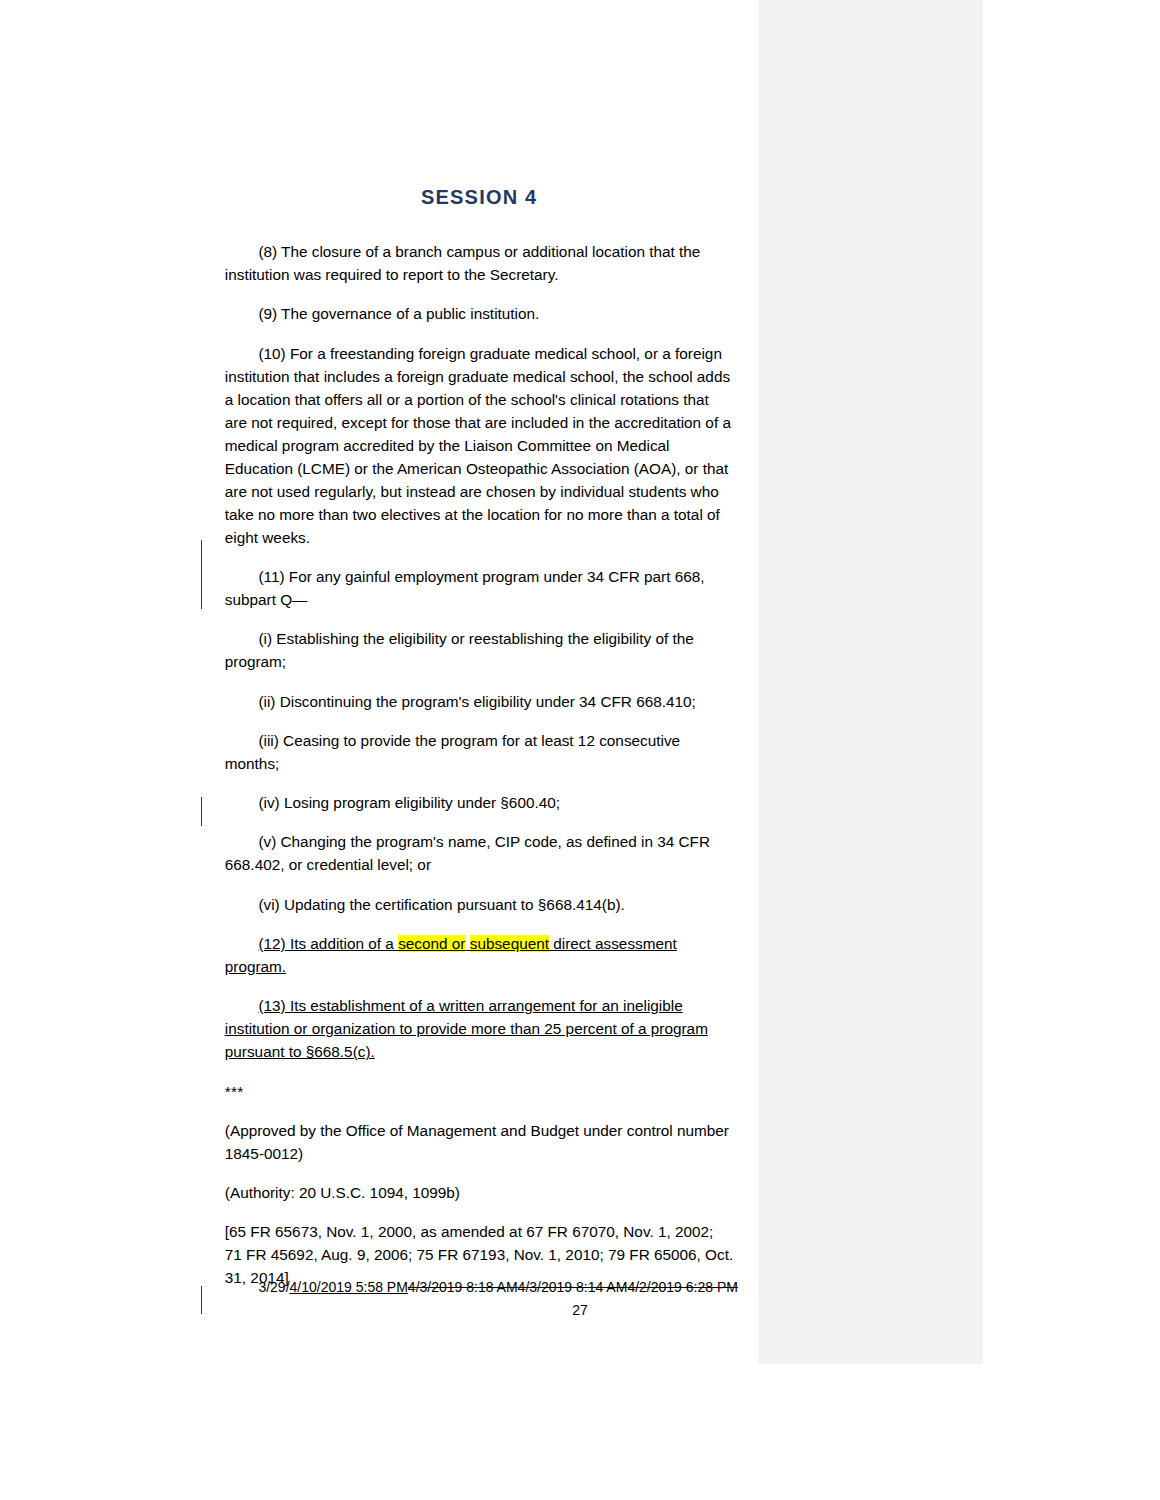SESSION 4
(8) The closure of a branch campus or additional location that the institution was required to report to the Secretary.
(9) The governance of a public institution.
(10) For a freestanding foreign graduate medical school, or a foreign institution that includes a foreign graduate medical school, the school adds a location that offers all or a portion of the school's clinical rotations that are not required, except for those that are included in the accreditation of a medical program accredited by the Liaison Committee on Medical Education (LCME) or the American Osteopathic Association (AOA), or that are not used regularly, but instead are chosen by individual students who take no more than two electives at the location for no more than a total of eight weeks.
(11) For any gainful employment program under 34 CFR part 668, subpart Q—
(i) Establishing the eligibility or reestablishing the eligibility of the program;
(ii) Discontinuing the program's eligibility under 34 CFR 668.410;
(iii) Ceasing to provide the program for at least 12 consecutive months;
(iv) Losing program eligibility under §600.40;
(v) Changing the program's name, CIP code, as defined in 34 CFR 668.402, or credential level; or
(vi) Updating the certification pursuant to §668.414(b).
(12) Its addition of a second or subsequent direct assessment program.
(13) Its establishment of a written arrangement for an ineligible institution or organization to provide more than 25 percent of a program pursuant to §668.5(c).
***
(Approved by the Office of Management and Budget under control number 1845-0012)
(Authority: 20 U.S.C. 1094, 1099b)
[65 FR 65673, Nov. 1, 2000, as amended at 67 FR 67070, Nov. 1, 2002; 71 FR 45692, Aug. 9, 2006; 75 FR 67193, Nov. 1, 2010; 79 FR 65006, Oct. 31, 2014]
3/29/4/10/2019 5:58 PM 4/3/2019 8:18 AM 4/3/2019 8:14 AM 4/2/2019 6:28 PM
27